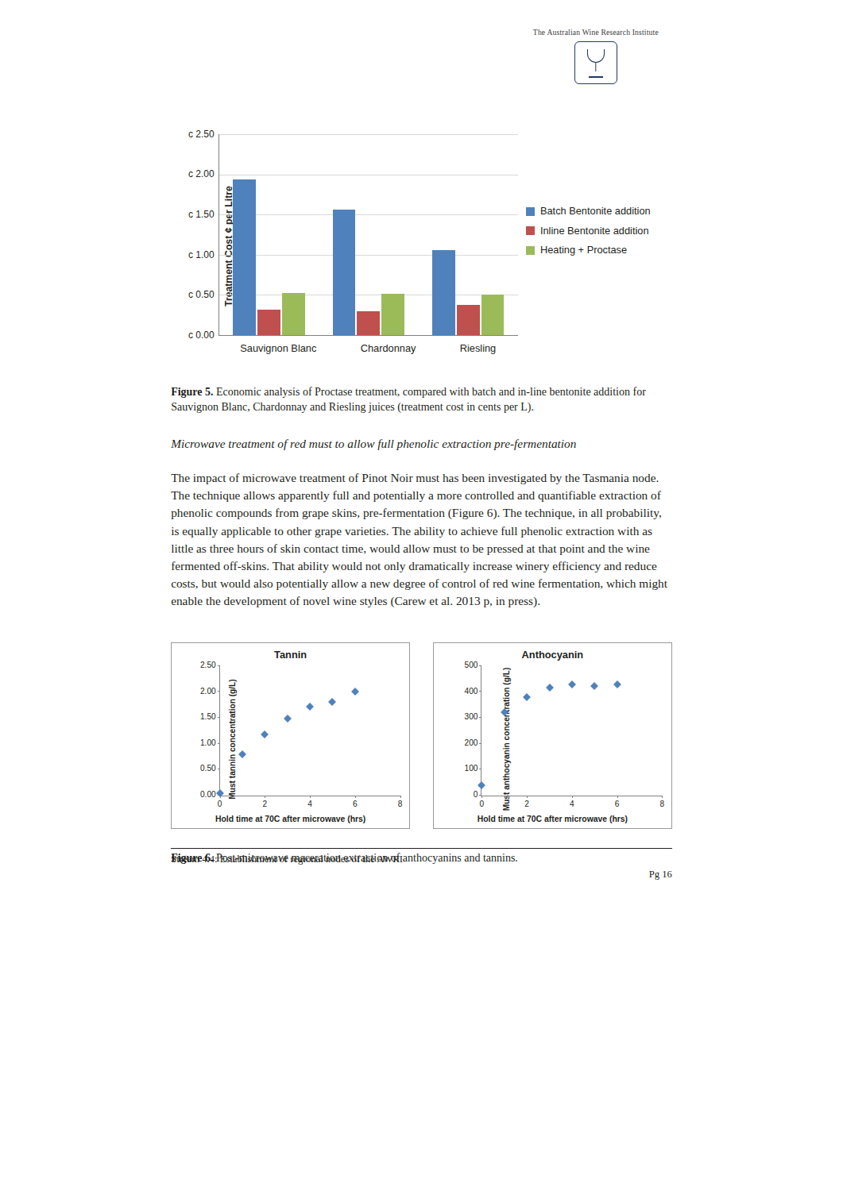The Australian Wine Research Institute
Treatment Cost ¢ per Litre
c 0.00 c 0.50 c 1.00 c 1.50 c 2.00 c 2.50
Sauvignon Blanc Chardonnay Riesling
Batch Bentonite addition
Inline Bentonite addition
Heating + Proctase
Figure 5. Economic analysis of Proctase treatment, compared with batch and in-line bentonite addition for Sauvignon Blanc, Chardonnay and Riesling juices (treatment cost in cents per L).
Microwave treatment of red must to allow full phenolic extraction pre-fermentation
The impact of microwave treatment of Pinot Noir must has been investigated by the Tasmania node. The technique allows apparently full and potentially a more controlled and quantifiable extraction of phenolic compounds from grape skins, pre-fermentation (Figure 6). The technique, in all probability, is equally applicable to other grape varieties. The ability to achieve full phenolic extraction with as little as three hours of skin contact time, would allow must to be pressed at that point and the wine fermented off-skins. That ability would not only dramatically increase winery efficiency and reduce costs, but would also potentially allow a new degree of control of red wine fermentation, which might enable the development of novel wine styles (Carew et al. 2013 p, in press).
Tannin
Must tannin concentration (g/L)
0.00 0.50 1.00 1.50 2.00 2.50 0 2 4 6 8
Hold time at 70C after microwave (hrs)
Anthocyanin
Must anthocyanin concentration (g/L)
0 100 200 300 400 500 0 2 4 6 8
Hold time at 70C after microwave (hrs)
Figure 6. Post-microwave maceration extraction of anthocyanins and tannins.
Stream 4.4: Establishment of regional nodes of the AWRI
Pg 16